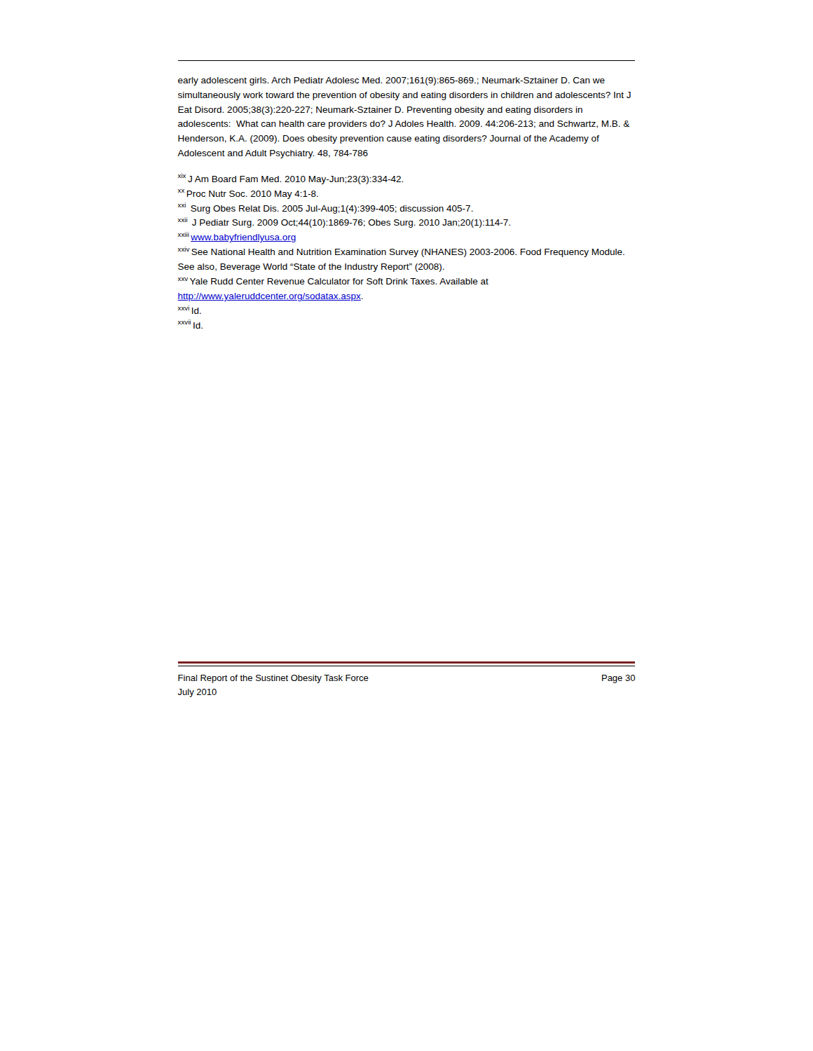early adolescent girls. Arch Pediatr Adolesc Med. 2007;161(9):865-869.; Neumark-Sztainer D. Can we simultaneously work toward the prevention of obesity and eating disorders in children and adolescents? Int J Eat Disord. 2005;38(3):220-227; Neumark-Sztainer D. Preventing obesity and eating disorders in adolescents: What can health care providers do? J Adoles Health. 2009. 44:206-213; and Schwartz, M.B. & Henderson, K.A. (2009). Does obesity prevention cause eating disorders? Journal of the Academy of Adolescent and Adult Psychiatry. 48, 784-786
xixJ Am Board Fam Med. 2010 May-Jun;23(3):334-42.
xxProc Nutr Soc. 2010 May 4:1-8.
xxi Surg Obes Relat Dis. 2005 Jul-Aug;1(4):399-405; discussion 405-7.
xxii J Pediatr Surg. 2009 Oct;44(10):1869-76; Obes Surg. 2010 Jan;20(1):114-7.
xxiiiwww.babyfriendlyusa.org
xxivSee National Health and Nutrition Examination Survey (NHANES) 2003-2006. Food Frequency Module. See also, Beverage World “State of the Industry Report” (2008).
xxvYale Rudd Center Revenue Calculator for Soft Drink Taxes. Available at http://www.yaleruddcenter.org/sodatax.aspx.
xxviId.
xxviiId.
Final Report of the Sustinet Obesity Task Force
July 2010
Page 30